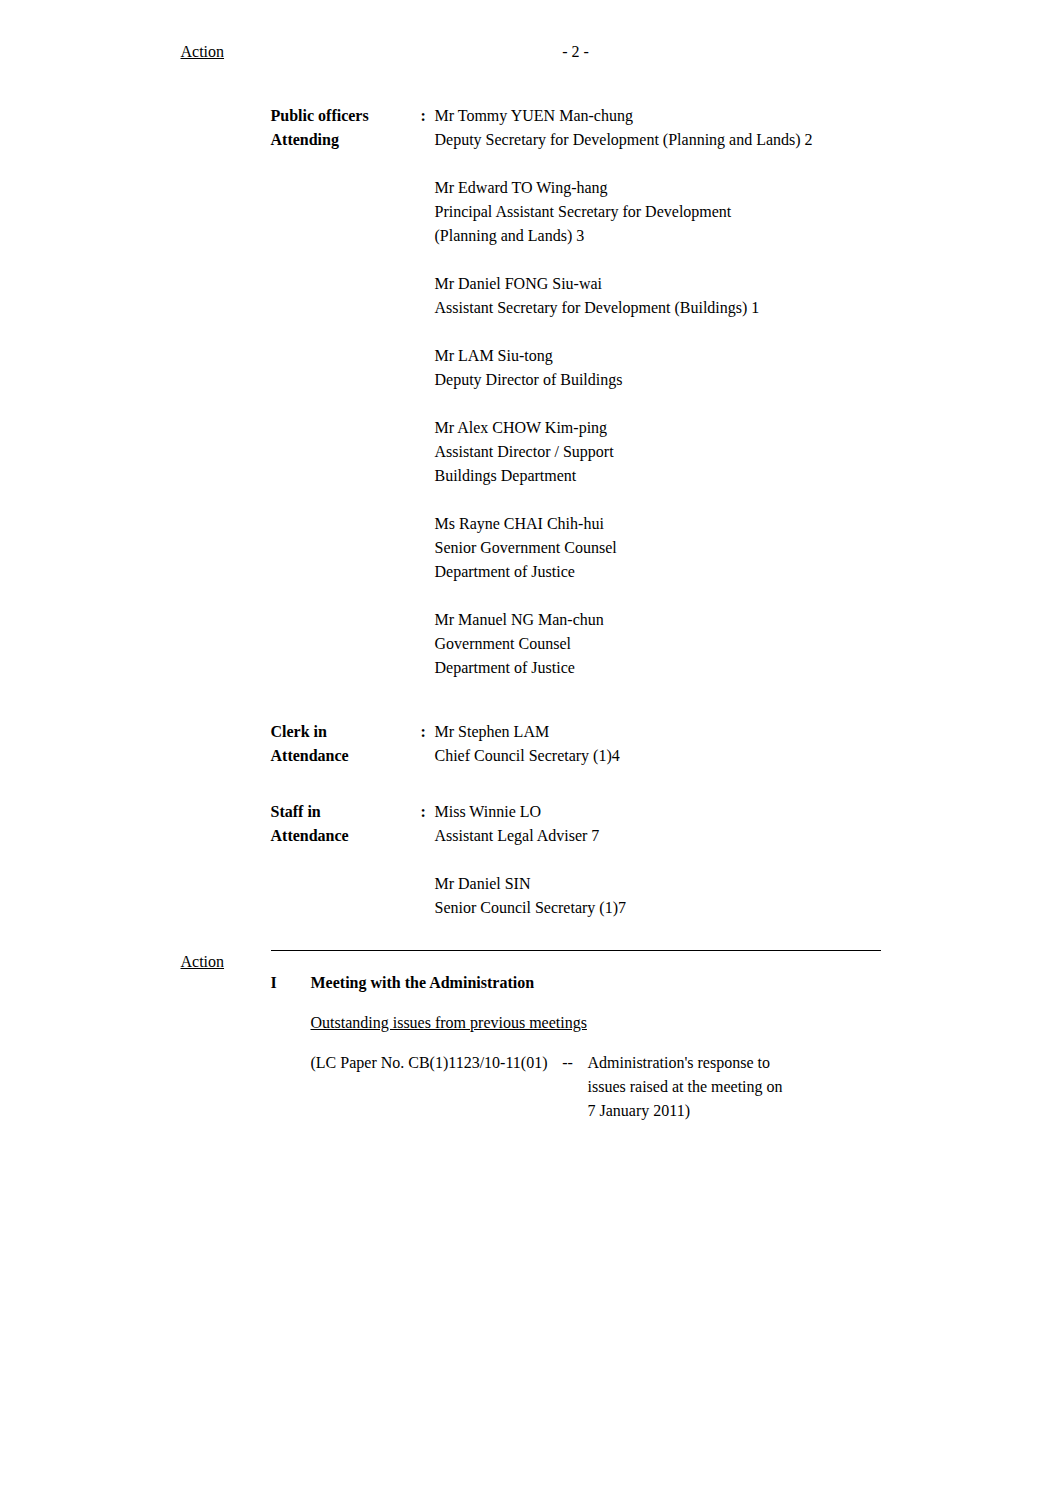Action
- 2 -
| Public officers Attending | : | Mr Tommy YUEN Man-chung Deputy Secretary for Development (Planning and Lands) 2 Mr Edward TO Wing-hang Principal Assistant Secretary for Development (Planning and Lands) 3 Mr Daniel FONG Siu-wai Assistant Secretary for Development (Buildings) 1 Mr LAM Siu-tong Deputy Director of Buildings Mr Alex CHOW Kim-ping Assistant Director / Support Buildings Department Ms Rayne CHAI Chih-hui Senior Government Counsel Department of Justice Mr Manuel NG Man-chun Government Counsel Department of Justice |
| Clerk in Attendance | : | Mr Stephen LAM Chief Council Secretary (1)4 |
| Staff in Attendance | : | Miss Winnie LO Assistant Legal Adviser 7 Mr Daniel SIN Senior Council Secretary (1)7 |
Action
IMeeting with the Administration
Outstanding issues from previous meetings
| (LC Paper No. CB(1)1123/10-11(01) | -- | Administration's response to issues raised at the meeting on 7 January 2011) |